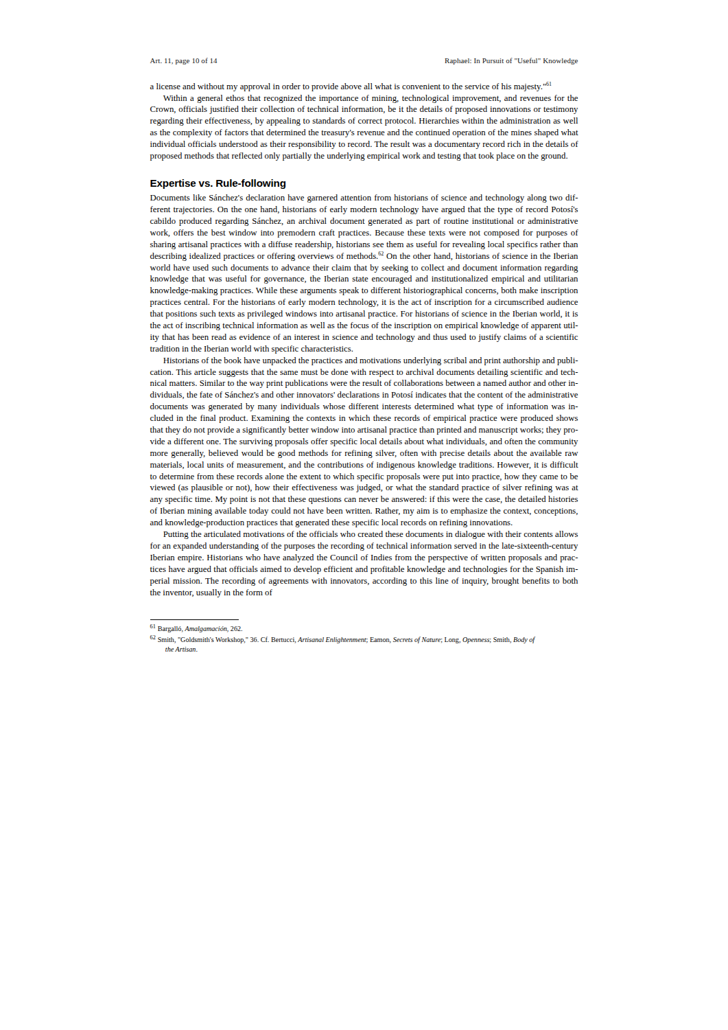Art. 11, page 10 of 14
Raphael: In Pursuit of "Useful" Knowledge
a license and without my approval in order to provide above all what is convenient to the service of his majesty."61
Within a general ethos that recognized the importance of mining, technological improvement, and revenues for the Crown, officials justified their collection of technical information, be it the details of proposed innovations or testimony regarding their effectiveness, by appealing to standards of correct protocol. Hierarchies within the administration as well as the complexity of factors that determined the treasury's revenue and the continued operation of the mines shaped what individual officials understood as their responsibility to record. The result was a documentary record rich in the details of proposed methods that reflected only partially the underlying empirical work and testing that took place on the ground.
Expertise vs. Rule-following
Documents like Sánchez's declaration have garnered attention from historians of science and technology along two different trajectories. On the one hand, historians of early modern technology have argued that the type of record Potosí's cabildo produced regarding Sánchez, an archival document generated as part of routine institutional or administrative work, offers the best window into premodern craft practices. Because these texts were not composed for purposes of sharing artisanal practices with a diffuse readership, historians see them as useful for revealing local specifics rather than describing idealized practices or offering overviews of methods.62 On the other hand, historians of science in the Iberian world have used such documents to advance their claim that by seeking to collect and document information regarding knowledge that was useful for governance, the Iberian state encouraged and institutionalized empirical and utilitarian knowledge-making practices. While these arguments speak to different historiographical concerns, both make inscription practices central. For the historians of early modern technology, it is the act of inscription for a circumscribed audience that positions such texts as privileged windows into artisanal practice. For historians of science in the Iberian world, it is the act of inscribing technical information as well as the focus of the inscription on empirical knowledge of apparent utility that has been read as evidence of an interest in science and technology and thus used to justify claims of a scientific tradition in the Iberian world with specific characteristics.
Historians of the book have unpacked the practices and motivations underlying scribal and print authorship and publication. This article suggests that the same must be done with respect to archival documents detailing scientific and technical matters. Similar to the way print publications were the result of collaborations between a named author and other individuals, the fate of Sánchez's and other innovators' declarations in Potosí indicates that the content of the administrative documents was generated by many individuals whose different interests determined what type of information was included in the final product. Examining the contexts in which these records of empirical practice were produced shows that they do not provide a significantly better window into artisanal practice than printed and manuscript works; they provide a different one. The surviving proposals offer specific local details about what individuals, and often the community more generally, believed would be good methods for refining silver, often with precise details about the available raw materials, local units of measurement, and the contributions of indigenous knowledge traditions. However, it is difficult to determine from these records alone the extent to which specific proposals were put into practice, how they came to be viewed (as plausible or not), how their effectiveness was judged, or what the standard practice of silver refining was at any specific time. My point is not that these questions can never be answered: if this were the case, the detailed histories of Iberian mining available today could not have been written. Rather, my aim is to emphasize the context, conceptions, and knowledge-production practices that generated these specific local records on refining innovations.
Putting the articulated motivations of the officials who created these documents in dialogue with their contents allows for an expanded understanding of the purposes the recording of technical information served in the late-sixteenth-century Iberian empire. Historians who have analyzed the Council of Indies from the perspective of written proposals and practices have argued that officials aimed to develop efficient and profitable knowledge and technologies for the Spanish imperial mission. The recording of agreements with innovators, according to this line of inquiry, brought benefits to both the inventor, usually in the form of
61
Bargalló, Amalgamación, 262.
62
Smith, "Goldsmith's Workshop," 36. Cf. Bertucci, Artisanal Enlightenment; Eamon, Secrets of Nature; Long, Openness; Smith, Body of the Artisan.